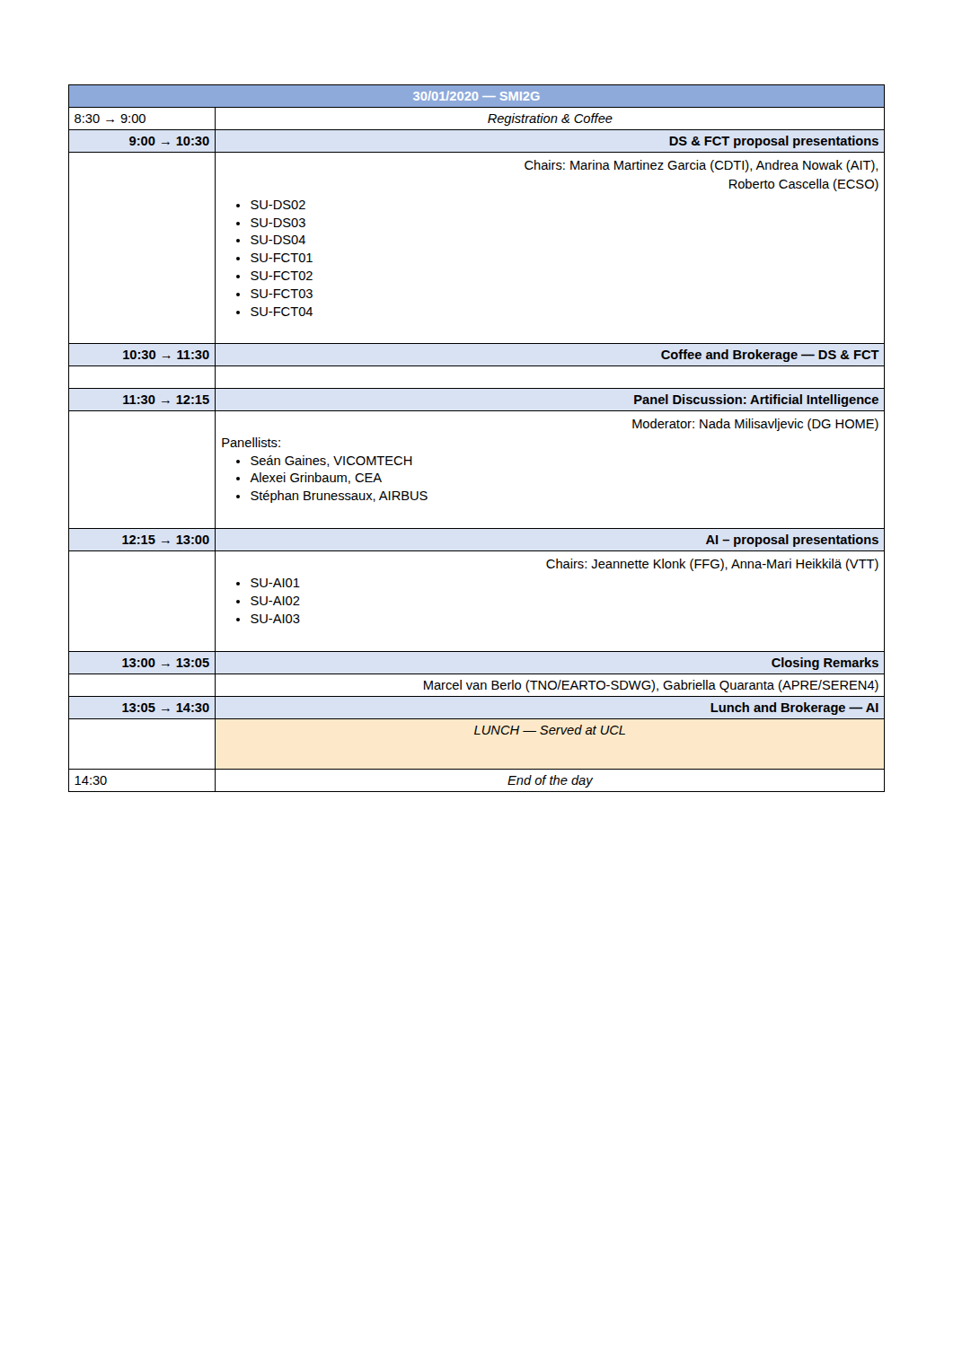| 30/01/2020 — SMI2G |
| 8:30 → 9:00 | Registration & Coffee |
| 9:00 → 10:30 | DS & FCT proposal presentations |
| | Chairs: Marina Martinez Garcia (CDTI), Andrea Nowak (AIT), Roberto Cascella (ECSO) SU-DS02 SU-DS03 SU-DS04 SU-FCT01 SU-FCT02 SU-FCT03 SU-FCT04 |
| 10:30 → 11:30 | Coffee and Brokerage — DS & FCT |
| 11:30 → 12:15 | Panel Discussion: Artificial Intelligence |
| | Moderator: Nada Milisavljevic (DG HOME) Panellists: Seán Gaines, VICOMTECH Alexei Grinbaum, CEA Stéphan Brunessaux, AIRBUS |
| 12:15 → 13:00 | AI – proposal presentations |
| | Chairs: Jeannette Klonk (FFG), Anna-Mari Heikkilä (VTT) SU-AI01 SU-AI02 SU-AI03 |
| 13:00 → 13:05 | Closing Remarks |
| | Marcel van Berlo (TNO/EARTO-SDWG), Gabriella Quaranta (APRE/SEREN4) |
| 13:05 → 14:30 | Lunch and Brokerage — AI |
| | LUNCH — Served at UCL |
| 14:30 | End of the day |